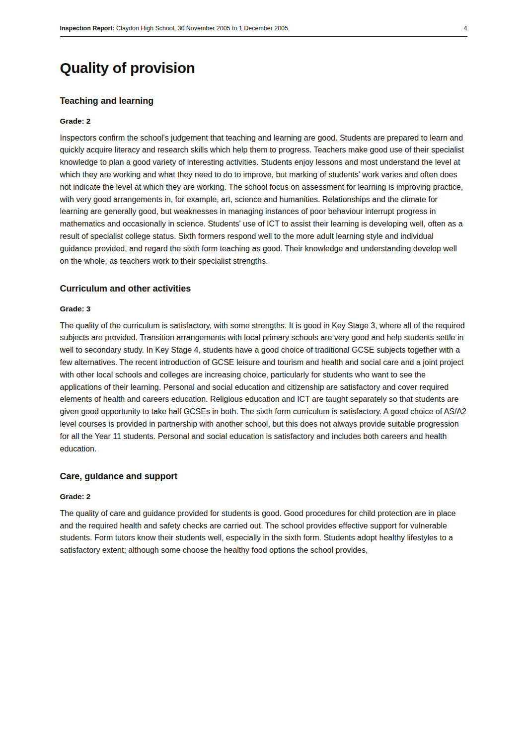Inspection Report: Claydon High School, 30 November 2005 to 1 December 2005 4
Quality of provision
Teaching and learning
Grade: 2
Inspectors confirm the school's judgement that teaching and learning are good. Students are prepared to learn and quickly acquire literacy and research skills which help them to progress. Teachers make good use of their specialist knowledge to plan a good variety of interesting activities. Students enjoy lessons and most understand the level at which they are working and what they need to do to improve, but marking of students' work varies and often does not indicate the level at which they are working. The school focus on assessment for learning is improving practice, with very good arrangements in, for example, art, science and humanities. Relationships and the climate for learning are generally good, but weaknesses in managing instances of poor behaviour interrupt progress in mathematics and occasionally in science. Students' use of ICT to assist their learning is developing well, often as a result of specialist college status. Sixth formers respond well to the more adult learning style and individual guidance provided, and regard the sixth form teaching as good. Their knowledge and understanding develop well on the whole, as teachers work to their specialist strengths.
Curriculum and other activities
Grade: 3
The quality of the curriculum is satisfactory, with some strengths. It is good in Key Stage 3, where all of the required subjects are provided. Transition arrangements with local primary schools are very good and help students settle in well to secondary study. In Key Stage 4, students have a good choice of traditional GCSE subjects together with a few alternatives. The recent introduction of GCSE leisure and tourism and health and social care and a joint project with other local schools and colleges are increasing choice, particularly for students who want to see the applications of their learning. Personal and social education and citizenship are satisfactory and cover required elements of health and careers education. Religious education and ICT are taught separately so that students are given good opportunity to take half GCSEs in both. The sixth form curriculum is satisfactory. A good choice of AS/A2 level courses is provided in partnership with another school, but this does not always provide suitable progression for all the Year 11 students. Personal and social education is satisfactory and includes both careers and health education.
Care, guidance and support
Grade: 2
The quality of care and guidance provided for students is good. Good procedures for child protection are in place and the required health and safety checks are carried out. The school provides effective support for vulnerable students. Form tutors know their students well, especially in the sixth form. Students adopt healthy lifestyles to a satisfactory extent; although some choose the healthy food options the school provides,